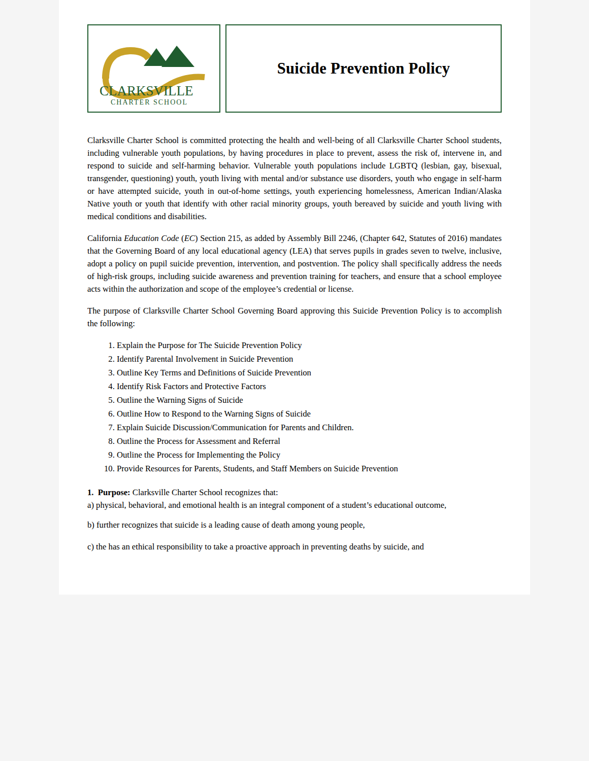Suicide Prevention Policy
Clarksville Charter School is committed protecting the health and well-being of all Clarksville Charter School students, including vulnerable youth populations, by having procedures in place to prevent, assess the risk of, intervene in, and respond to suicide and self-harming behavior. Vulnerable youth populations include LGBTQ (lesbian, gay, bisexual, transgender, questioning) youth, youth living with mental and/or substance use disorders, youth who engage in self-harm or have attempted suicide, youth in out-of-home settings, youth experiencing homelessness, American Indian/Alaska Native youth or youth that identify with other racial minority groups, youth bereaved by suicide and youth living with medical conditions and disabilities.
California Education Code (EC) Section 215, as added by Assembly Bill 2246, (Chapter 642, Statutes of 2016) mandates that the Governing Board of any local educational agency (LEA) that serves pupils in grades seven to twelve, inclusive, adopt a policy on pupil suicide prevention, intervention, and postvention. The policy shall specifically address the needs of high-risk groups, including suicide awareness and prevention training for teachers, and ensure that a school employee acts within the authorization and scope of the employee’s credential or license.
The purpose of Clarksville Charter School Governing Board approving this Suicide Prevention Policy is to accomplish the following:
Explain the Purpose for The Suicide Prevention Policy
Identify Parental Involvement in Suicide Prevention
Outline Key Terms and Definitions of Suicide Prevention
Identify Risk Factors and Protective Factors
Outline the Warning Signs of Suicide
Outline How to Respond to the Warning Signs of Suicide
Explain Suicide Discussion/Communication for Parents and Children.
Outline the Process for Assessment and Referral
Outline the Process for Implementing the Policy
Provide Resources for Parents, Students, and Staff Members on Suicide Prevention
1. Purpose: Clarksville Charter School recognizes that:
a) physical, behavioral, and emotional health is an integral component of a student’s educational outcome,
b) further recognizes that suicide is a leading cause of death among young people,
c) the has an ethical responsibility to take a proactive approach in preventing deaths by suicide, and